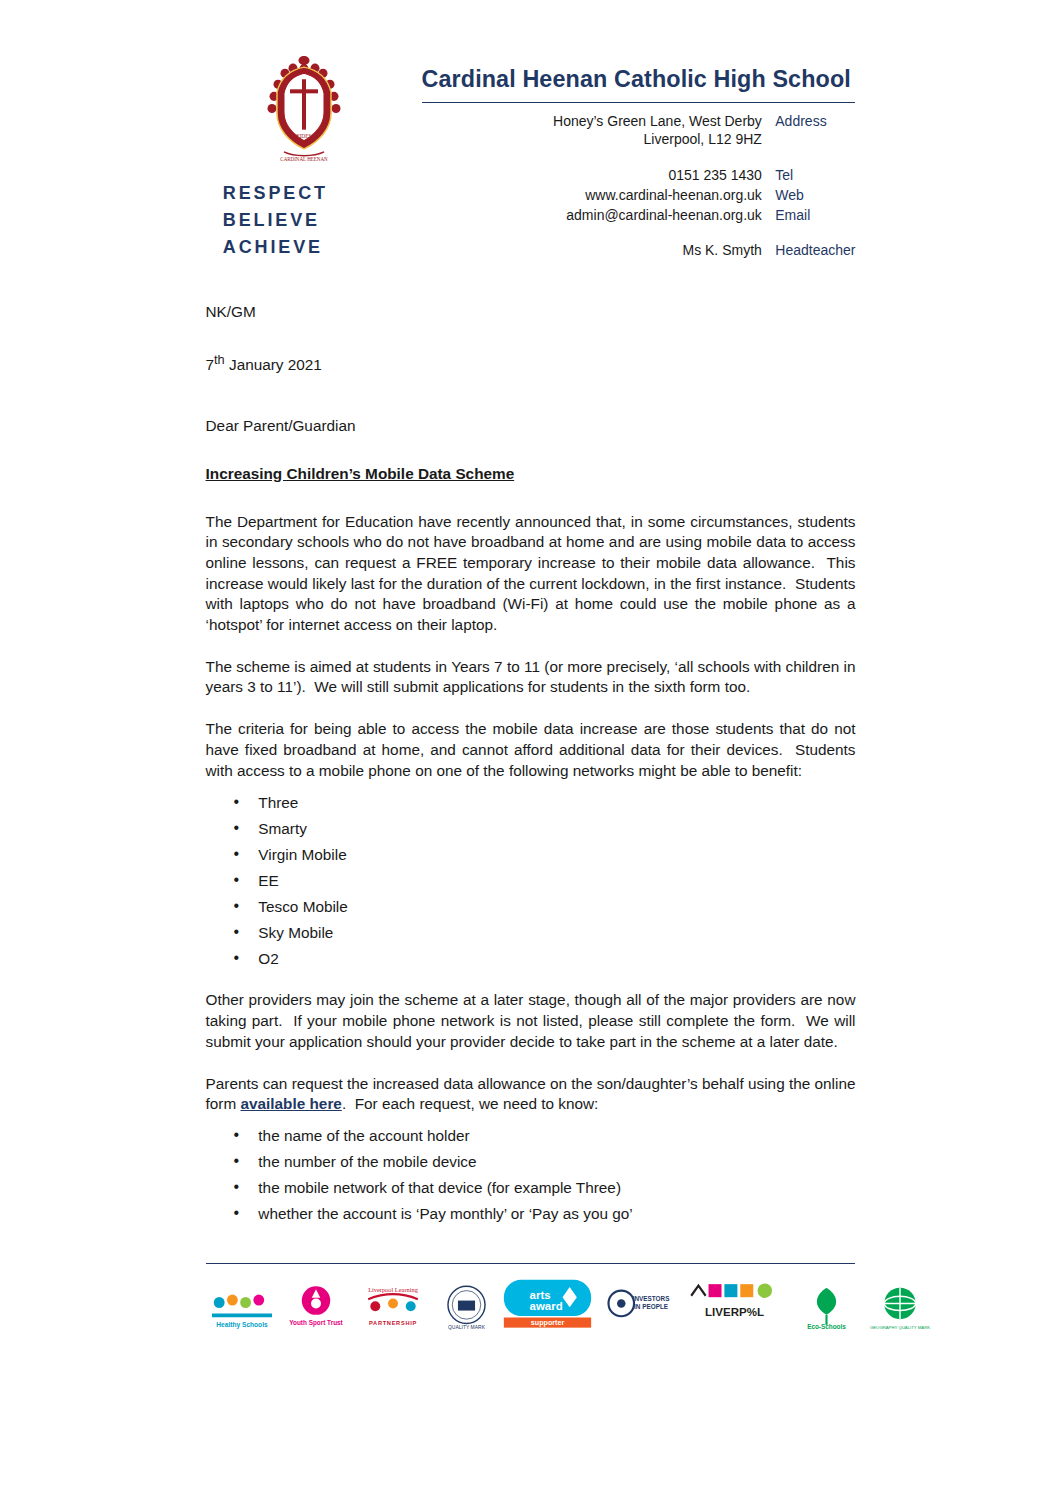RESPECT
BELIEVE
ACHIEVE
Cardinal Heenan Catholic High School
| Honey’s Green Lane, West Derby Liverpool, L12 9HZ | Address |
| 0151 235 1430 | Tel |
| www.cardinal-heenan.org.uk | Web |
| admin@cardinal-heenan.org.uk | Email |
| Ms K. Smyth | Headteacher |
NK/GM
7th January 2021
Dear Parent/Guardian
Increasing Children’s Mobile Data Scheme
The Department for Education have recently announced that, in some circumstances, students in secondary schools who do not have broadband at home and are using mobile data to access online lessons, can request a FREE temporary increase to their mobile data allowance. This increase would likely last for the duration of the current lockdown, in the first instance. Students with laptops who do not have broadband (Wi-Fi) at home could use the mobile phone as a ‘hotspot’ for internet access on their laptop.
The scheme is aimed at students in Years 7 to 11 (or more precisely, ‘all schools with children in years 3 to 11’). We will still submit applications for students in the sixth form too.
The criteria for being able to access the mobile data increase are those students that do not have fixed broadband at home, and cannot afford additional data for their devices. Students with access to a mobile phone on one of the following networks might be able to benefit:
Three
Smarty
Virgin Mobile
EE
Tesco Mobile
Sky Mobile
O2
Other providers may join the scheme at a later stage, though all of the major providers are now taking part. If your mobile phone network is not listed, please still complete the form. We will submit your application should your provider decide to take part in the scheme at a later date.
Parents can request the increased data allowance on the son/daughter’s behalf using the online form available here. For each request, we need to know:
the name of the account holder
the number of the mobile device
the mobile network of that device (for example Three)
whether the account is ‘Pay monthly’ or ‘Pay as you go’